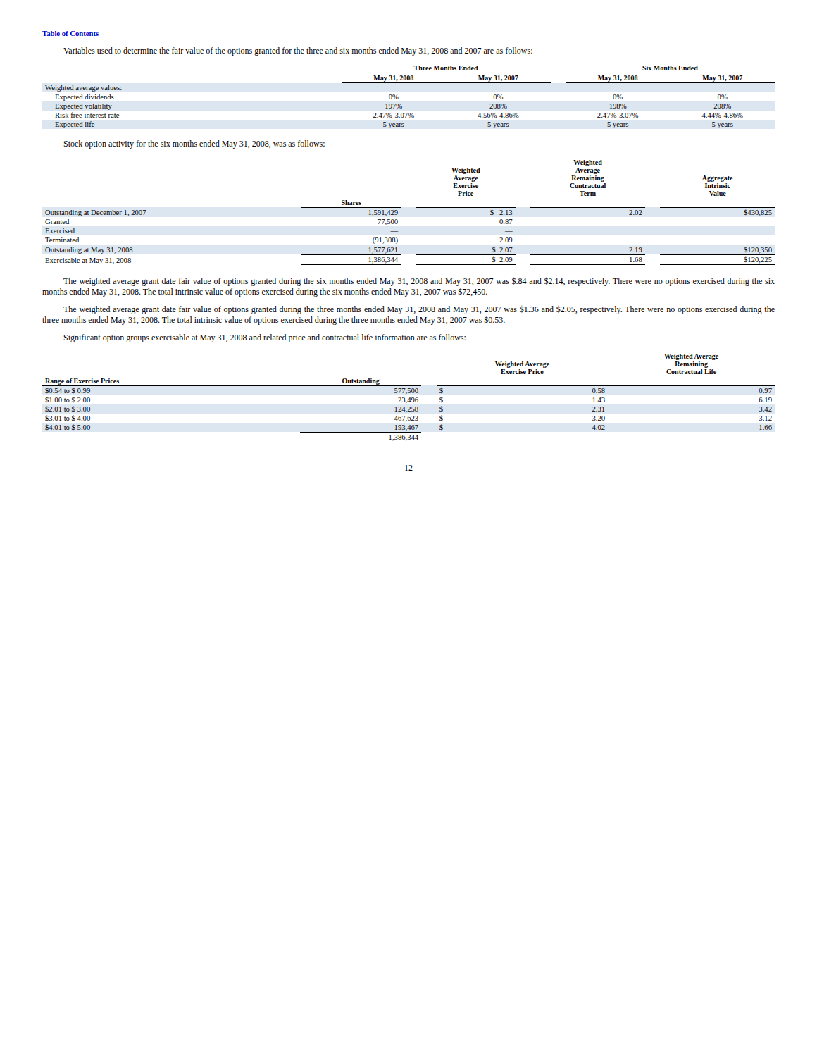Table of Contents
Variables used to determine the fair value of the options granted for the three and six months ended May 31, 2008 and 2007 are as follows:
| | Three Months Ended | | Six Months Ended |
| | May 31, 2008 | May 31, 2007 | | May 31, 2008 | May 31, 2007 |
| Weighted average values: | | | | | |
| Expected dividends | 0% | 0% | | 0% | 0% |
| Expected volatility | 197% | 208% | | 198% | 208% |
| Risk free interest rate | 2.47%-3.07% | 4.56%-4.86% | | 2.47%-3.07% | 4.44%-4.86% |
| Expected life | 5 years | 5 years | | 5 years | 5 years |
Stock option activity for the six months ended May 31, 2008, was as follows:
| | | | Weighted Average Exercise Price | | Weighted Average Remaining Contractual Term | | Aggregate Intrinsic Value |
| | Shares | | | | | | |
| Outstanding at December 1, 2007 | 1,591,429 | | $ 2.13 | | 2.02 | | $430,825 |
| Granted | 77,500 | | 0.87 | | | | |
| Exercised | — | | — | | | | |
| Terminated | (91,308) | | 2.09 | | | | |
| Outstanding at May 31, 2008 | 1,577,621 | | $ 2.07 | | 2.19 | | $120,350 |
| Exercisable at May 31, 2008 | 1,386,344 | | $ 2.09 | | 1.68 | | $120,225 |
The weighted average grant date fair value of options granted during the six months ended May 31, 2008 and May 31, 2007 was $.84 and $2.14, respectively. There were no options exercised during the six months ended May 31, 2008. The total intrinsic value of options exercised during the six months ended May 31, 2007 was $72,450.
The weighted average grant date fair value of options granted during the three months ended May 31, 2008 and May 31, 2007 was $1.36 and $2.05, respectively. There were no options exercised during the three months ended May 31, 2008. The total intrinsic value of options exercised during the three months ended May 31, 2007 was $0.53.
Significant option groups exercisable at May 31, 2008 and related price and contractual life information are as follows:
| | | | Weighted Average Exercise Price | Weighted Average Remaining Contractual Life |
| Range of Exercise Prices | Outstanding | | | |
| $0.54 to $ 0.99 | 577,500 | | $ | 0.58 | 0.97 |
| $1.00 to $ 2.00 | 23,496 | | $ | 1.43 | 6.19 |
| $2.01 to $ 3.00 | 124,258 | | $ | 2.31 | 3.42 |
| $3.01 to $ 4.00 | 467,623 | | $ | 3.20 | 3.12 |
| $4.01 to $ 5.00 | 193,467 | | $ | 4.02 | 1.66 |
| | 1,386,344 | | | | |
12